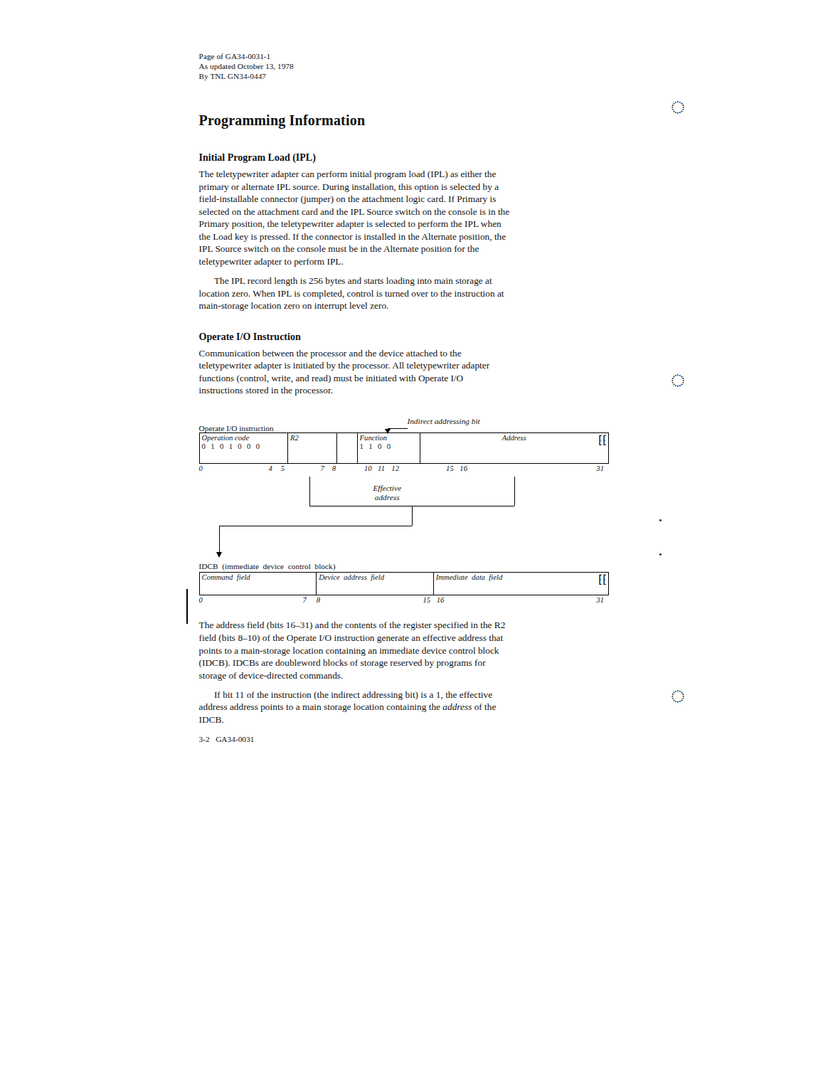Page of GA34-0031-1
As updated October 13, 1978
By TNL GN34-0447
Programming Information
Initial Program Load (IPL)
The teletypewriter adapter can perform initial program load (IPL) as either the primary or alternate IPL source. During installation, this option is selected by a field-installable connector (jumper) on the attachment logic card. If Primary is selected on the attachment card and the IPL Source switch on the console is in the Primary position, the teletypewriter adapter is selected to perform the IPL when the Load key is pressed. If the connector is installed in the Alternate position, the IPL Source switch on the console must be in the Alternate position for the teletypewriter adapter to perform IPL.
The IPL record length is 256 bytes and starts loading into main storage at location zero. When IPL is completed, control is turned over to the instruction at main-storage location zero on interrupt level zero.
Operate I/O Instruction
Communication between the processor and the device attached to the teletypewriter adapter is initiated by the processor. All teletypewriter adapter functions (control, write, and read) must be initiated with Operate I/O instructions stored in the processor.
Operate I/O instruction Indirect addressing bit
Operation code 0 1 0 1 0 0 0
R2
Function 1 1 0 0
Address ⁅⁅
0 4 5 7 8 10 11 12 15 16 31
Effective
address
IDCB (immediate device control block)
Command field
Device address field
Immediate data field ⁅⁅
0 7 8 15 16 31
The address field (bits 16–31) and the contents of the register specified in the R2 field (bits 8–10) of the Operate I/O instruction generate an effective address that points to a main-storage location containing an immediate device control block (IDCB). IDCBs are doubleword blocks of storage reserved by programs for storage of device-directed commands.
If bit 11 of the instruction (the indirect addressing bit) is a 1, the effective address address points to a main storage location containing the address of the IDCB.
3-2 GA34-0031
◌
◌
◌
•
•